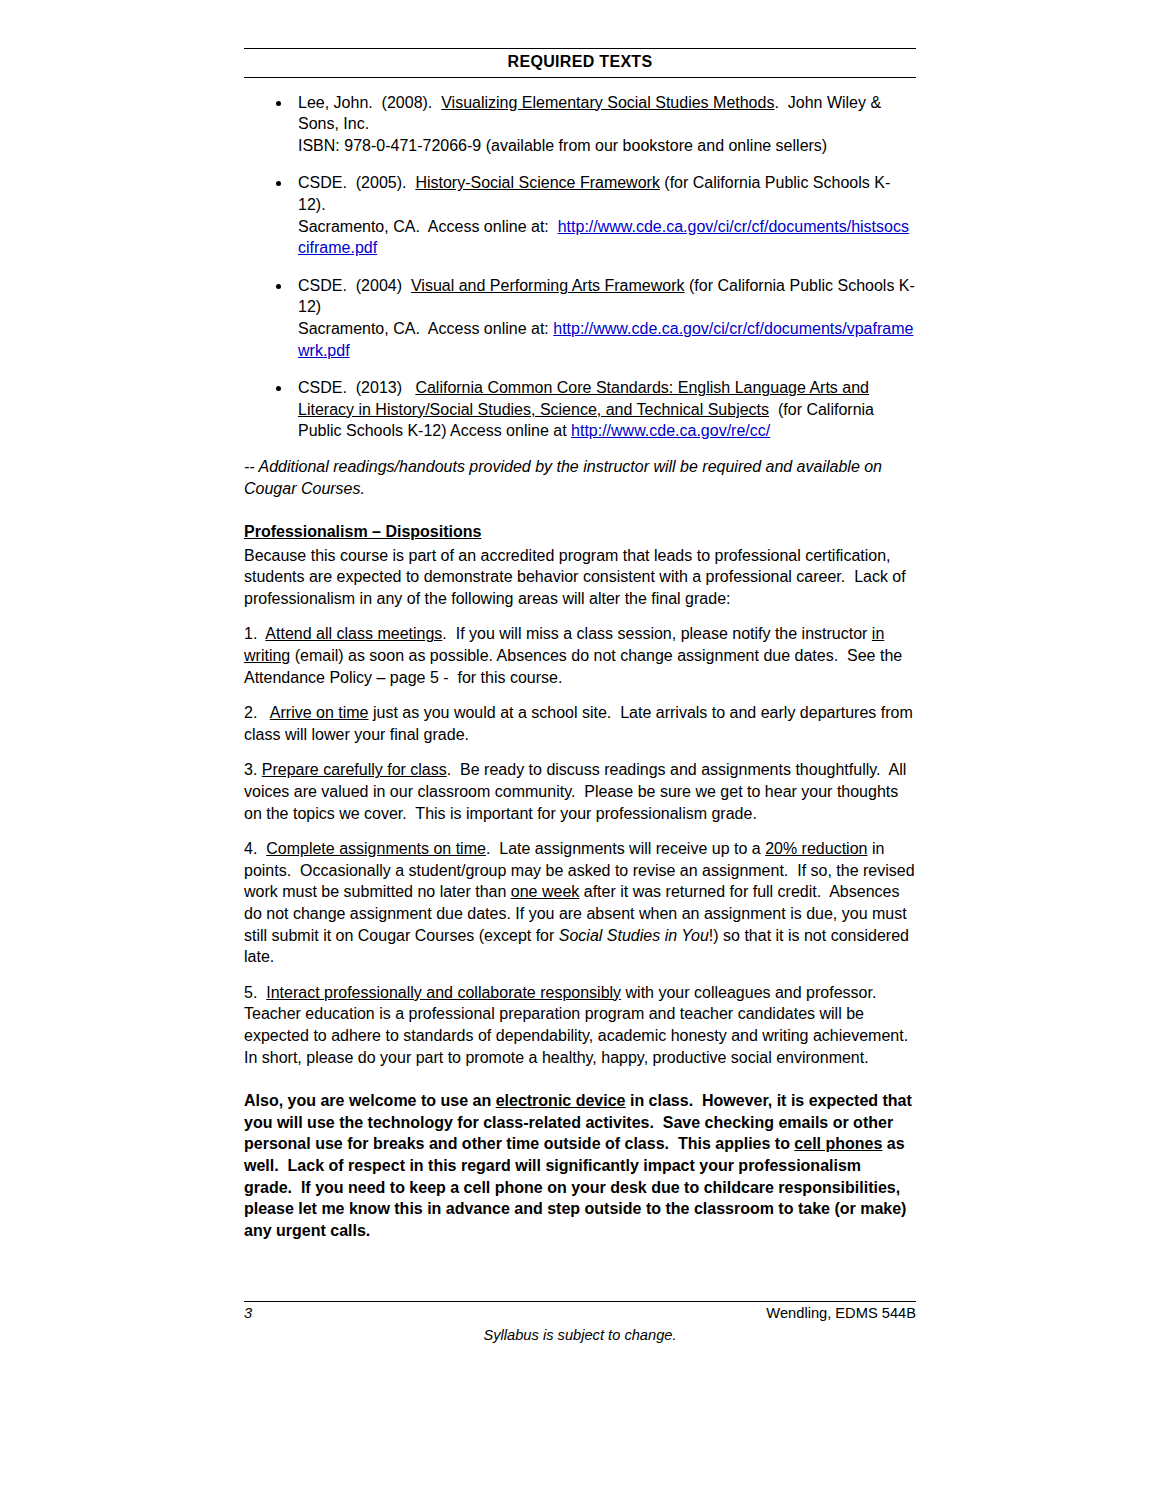REQUIRED TEXTS
Lee, John. (2008). Visualizing Elementary Social Studies Methods. John Wiley & Sons, Inc.
ISBN: 978-0-471-72066-9 (available from our bookstore and online sellers)
CSDE. (2005). History-Social Science Framework (for California Public Schools K-12).
Sacramento, CA. Access online at: http://www.cde.ca.gov/ci/cr/cf/documents/histsocsciframe.pdf
CSDE. (2004) Visual and Performing Arts Framework (for California Public Schools K-12)
Sacramento, CA. Access online at: http://www.cde.ca.gov/ci/cr/cf/documents/vpaframewrk.pdf
CSDE. (2013) California Common Core Standards: English Language Arts and Literacy in History/Social Studies, Science, and Technical Subjects (for California Public Schools K-12) Access online at http://www.cde.ca.gov/re/cc/
-- Additional readings/handouts provided by the instructor will be required and available on Cougar Courses.
Professionalism – Dispositions
Because this course is part of an accredited program that leads to professional certification, students are expected to demonstrate behavior consistent with a professional career. Lack of professionalism in any of the following areas will alter the final grade:
1. Attend all class meetings. If you will miss a class session, please notify the instructor in writing (email) as soon as possible. Absences do not change assignment due dates. See the Attendance Policy – page 5 - for this course.
2. Arrive on time just as you would at a school site. Late arrivals to and early departures from class will lower your final grade.
3. Prepare carefully for class. Be ready to discuss readings and assignments thoughtfully. All voices are valued in our classroom community. Please be sure we get to hear your thoughts on the topics we cover. This is important for your professionalism grade.
4. Complete assignments on time. Late assignments will receive up to a 20% reduction in points. Occasionally a student/group may be asked to revise an assignment. If so, the revised work must be submitted no later than one week after it was returned for full credit. Absences do not change assignment due dates. If you are absent when an assignment is due, you must still submit it on Cougar Courses (except for Social Studies in You!) so that it is not considered late.
5. Interact professionally and collaborate responsibly with your colleagues and professor. Teacher education is a professional preparation program and teacher candidates will be expected to adhere to standards of dependability, academic honesty and writing achievement. In short, please do your part to promote a healthy, happy, productive social environment.
Also, you are welcome to use an electronic device in class. However, it is expected that you will use the technology for class-related activites. Save checking emails or other personal use for breaks and other time outside of class. This applies to cell phones as well. Lack of respect in this regard will significantly impact your professionalism grade. If you need to keep a cell phone on your desk due to childcare responsibilities, please let me know this in advance and step outside to the classroom to take (or make) any urgent calls.
3
Wendling, EDMS 544B
Syllabus is subject to change.